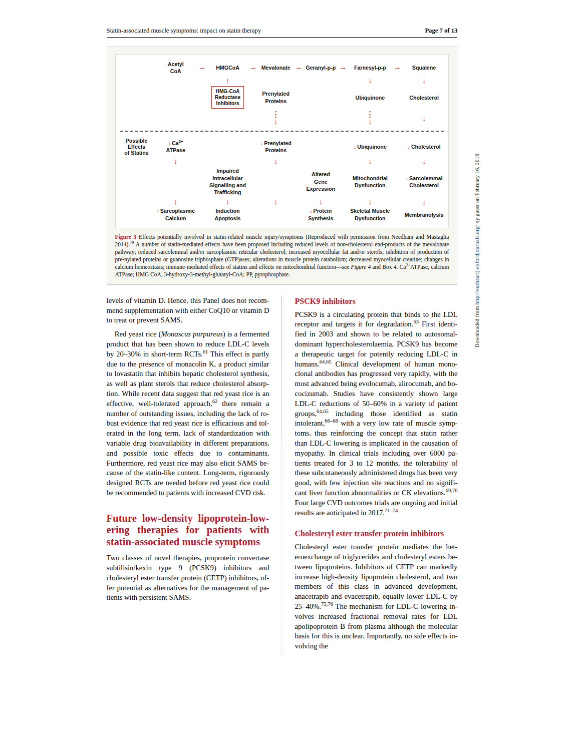Statin-associated muscle symptoms: impact on statin therapy Page 7 of 13
Downloaded from http://eurheartj.oxfordjournals.org/ by guest on February 16, 2016
| | Acetyl CoA | → | HMGCoA | → | Mevalonate | → | Geranyl-p-p | → | Farnesyl-p-p | → | Squalene |
| | | | ↑ | | | | | | ↓ | | ↓ |
| | | | HMG-CoA Reductase Inhibitors | | Prenylated Proteins | | | | Ubiquinone | | Cholesterol |
| | | | | | ⋮ ↓ | | | | ⋮ ↓ | | ↓ |
| Possible Effects of Statins | Ca 2+ ATPase | | | | Prenylated Proteins | | | | Ubiquinone | | Cholesterol |
| | ↓ | | | | ↓ | | | | ↓ | | ↓ |
| | | | Impaired Intracellular Signalling and Trafficking | | | | Altered Gene Expression | | Mitochondrial Dysfunction | | Sarcolemmal Cholesterol |
| | ↓ | | ↓ | | ↓ | | ↓ | | ↓ | | ↓ |
| | Sarcoplasmic Calcium | | Induction Apoptosis | | | | Protein Synthesis | | Skeletal Muscle Dysfunction | | Membranolysis |
Figure 3 Effects potentially involved in statin-related muscle injury/symptoms (Reproduced with permission from Needham and Mastaglia 2014).79 A number of statin-mediated effects have been proposed including reduced levels of non-cholesterol end-products of the mevalonate pathway; reduced sarcolemmal and/or sarcoplasmic reticular cholesterol; increased myocellular fat and/or sterols; inhibition of production of pre-nylated proteins or guanosine triphosphate (GTP)ases; alterations in muscle protein catabolism; decreased myocellular creatine; changes in calcium homeostasis; immune-mediated effects of statins and effects on mitochondrial function—see Figure 4 and Box 4. Ca2+ATPase, calcium ATPase; HMG CoA, 3-hydroxy-3-methyl-glutaryl-CoA; PP, pyrophosphate.
levels of vitamin D. Hence, this Panel does not recommend supplementation with either CoQ10 or vitamin D to treat or prevent SAMS.
Red yeast rice (Monascus purpureus) is a fermented product that has been shown to reduce LDL-C levels by 20–30% in short-term RCTs.61 This effect is partly due to the presence of monacolin K, a product similar to lovastatin that inhibits hepatic cholesterol synthesis, as well as plant sterols that reduce cholesterol absorption. While recent data suggest that red yeast rice is an effective, well-tolerated approach,62 there remain a number of outstanding issues, including the lack of robust evidence that red yeast rice is efficacious and tolerated in the long term, lack of standardization with variable drug bioavailability in different preparations, and possible toxic effects due to contaminants. Furthermore, red yeast rice may also elicit SAMS because of the statin-like content. Long-term, rigorously designed RCTs are needed before red yeast rice could be recommended to patients with increased CVD risk.
Future low-density lipoprotein-lowering therapies for patients with statin-associated muscle symptoms
Two classes of novel therapies, proprotein convertase subtilisin/kexin type 9 (PCSK9) inhibitors and cholesteryl ester transfer protein (CETP) inhibitors, offer potential as alternatives for the management of patients with persistent SAMS.
PSCK9 inhibitors
PCSK9 is a circulating protein that binds to the LDL receptor and targets it for degradation.63 First identified in 2003 and shown to be related to autosomal-dominant hypercholesterolaemia, PCSK9 has become a therapeutic target for potently reducing LDL-C in humans.64,65 Clinical development of human monoclonal antibodies has progressed very rapidly, with the most advanced being evolocumab, alirocumab, and bococizumab. Studies have consistently shown large LDL-C reductions of 50–60% in a variety of patient groups,64,65 including those identified as statin intolerant,66–68 with a very low rate of muscle symptoms, thus reinforcing the concept that statin rather than LDL-C lowering is implicated in the causation of myopathy. In clinical trials including over 6000 patients treated for 3 to 12 months, the tolerability of these subcutaneously administered drugs has been very good, with few injection site reactions and no significant liver function abnormalities or CK elevations.69,70 Four large CVD outcomes trials are ongoing and initial results are anticipated in 2017.71–74
Cholesteryl ester transfer protein inhibitors
Cholesteryl ester transfer protein mediates the heteroexchange of triglycerides and cholesteryl esters between lipoproteins. Inhibitors of CETP can markedly increase high-density lipoprotein cholesterol, and two members of this class in advanced development, anacetrapib and evacetrapib, equally lower LDL-C by 25–40%.75,76 The mechanism for LDL-C lowering involves increased fractional removal rates for LDL apolipoprotein B from plasma although the molecular basis for this is unclear. Importantly, no side effects involving the